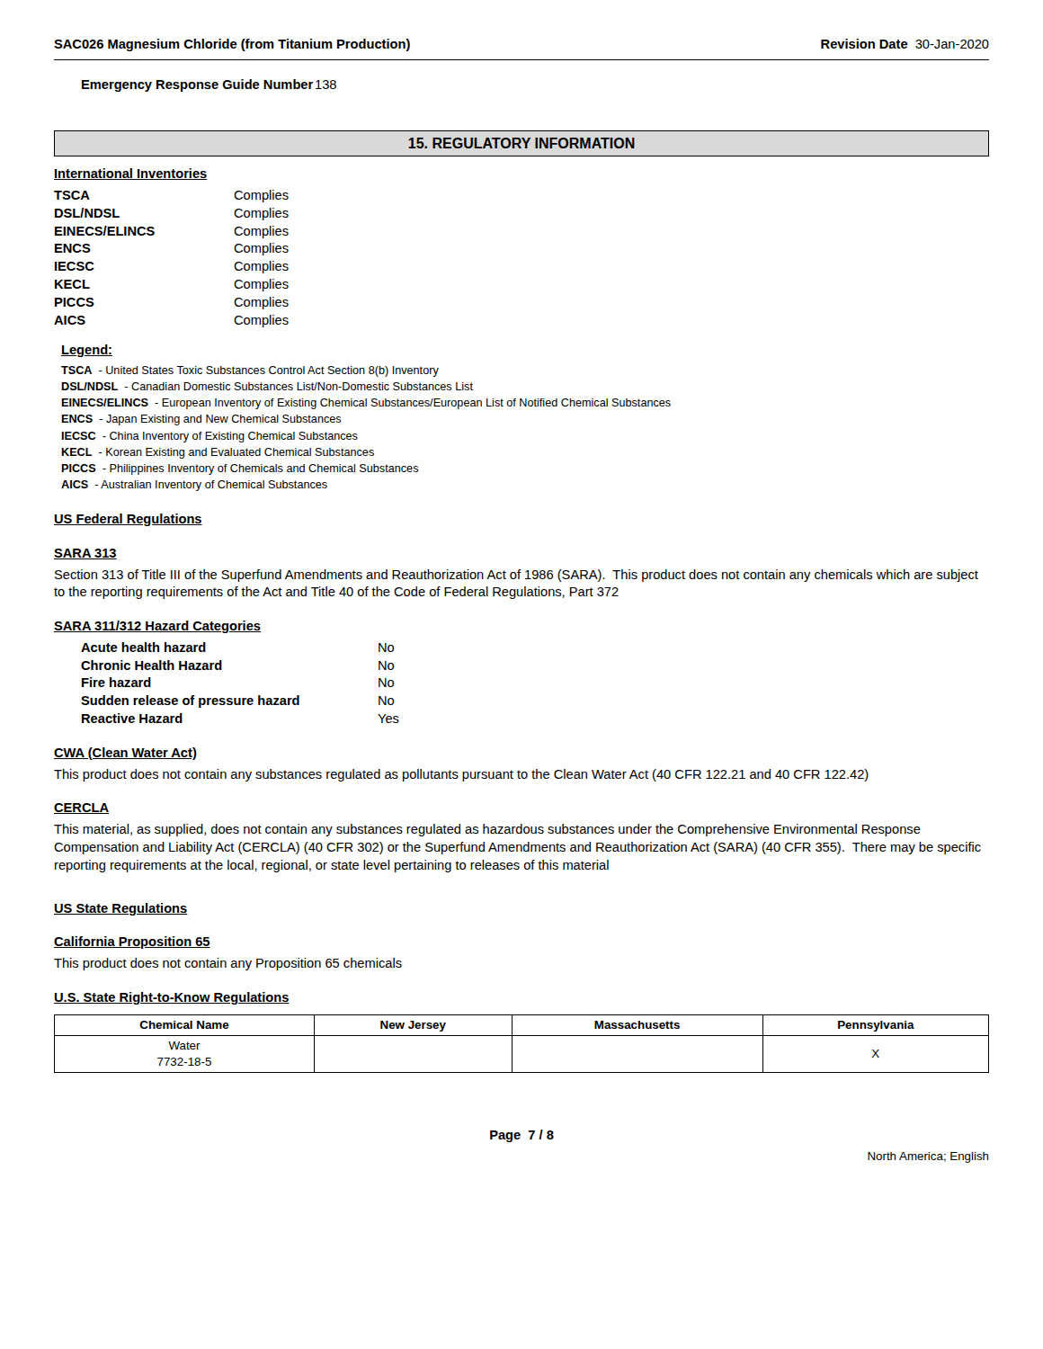SAC026 Magnesium Chloride (from Titanium Production)
Revision Date 30-Jan-2020
Emergency Response Guide Number
138
15. REGULATORY INFORMATION
International Inventories
TSCA Complies
DSL/NDSL Complies
EINECS/ELINCS Complies
ENCS Complies
IECSC Complies
KECL Complies
PICCS Complies
AICS Complies
Legend:
TSCA - United States Toxic Substances Control Act Section 8(b) Inventory
DSL/NDSL - Canadian Domestic Substances List/Non-Domestic Substances List
EINECS/ELINCS - European Inventory of Existing Chemical Substances/European List of Notified Chemical Substances
ENCS - Japan Existing and New Chemical Substances
IECSC - China Inventory of Existing Chemical Substances
KECL - Korean Existing and Evaluated Chemical Substances
PICCS - Philippines Inventory of Chemicals and Chemical Substances
AICS - Australian Inventory of Chemical Substances
US Federal Regulations
SARA 313
Section 313 of Title III of the Superfund Amendments and Reauthorization Act of 1986 (SARA). This product does not contain any chemicals which are subject to the reporting requirements of the Act and Title 40 of the Code of Federal Regulations, Part 372
SARA 311/312 Hazard Categories
Acute health hazard No
Chronic Health Hazard No
Fire hazard No
Sudden release of pressure hazard No
Reactive Hazard Yes
CWA (Clean Water Act)
This product does not contain any substances regulated as pollutants pursuant to the Clean Water Act (40 CFR 122.21 and 40 CFR 122.42)
CERCLA
This material, as supplied, does not contain any substances regulated as hazardous substances under the Comprehensive Environmental Response Compensation and Liability Act (CERCLA) (40 CFR 302) or the Superfund Amendments and Reauthorization Act (SARA) (40 CFR 355). There may be specific reporting requirements at the local, regional, or state level pertaining to releases of this material
US State Regulations
California Proposition 65
This product does not contain any Proposition 65 chemicals
U.S. State Right-to-Know Regulations
| Chemical Name | New Jersey | Massachusetts | Pennsylvania |
| --- | --- | --- | --- |
| Water 7732-18-5 | | | X |
Page 7 / 8
North America; English